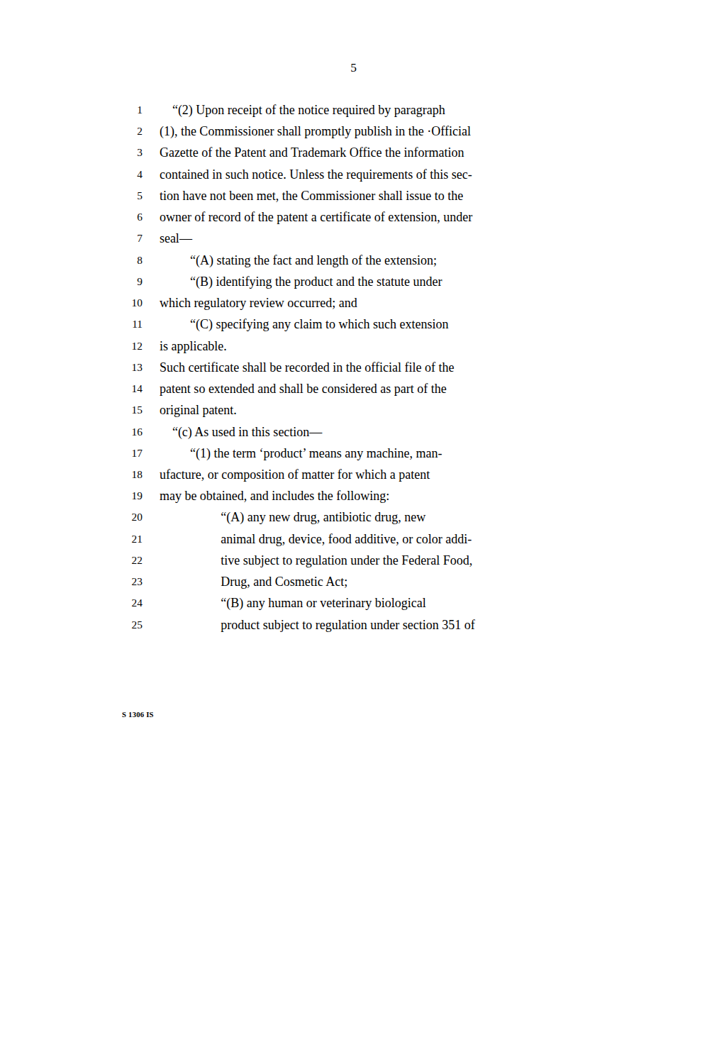5
“(2) Upon receipt of the notice required by paragraph
(1), the Commissioner shall promptly publish in the ·Official
Gazette of the Patent and Trademark Office the information
contained in such notice. Unless the requirements of this sec-
tion have not been met, the Commissioner shall issue to the
owner of record of the patent a certificate of extension, under
seal—
“(A) stating the fact and length of the extension;
“(B) identifying the product and the statute under
which regulatory review occurred; and
“(C) specifying any claim to which such extension
is applicable.
Such certificate shall be recorded in the official file of the
patent so extended and shall be considered as part of the
original patent.
“(c) As used in this section—
“(1) the term ‘product’ means any machine, man-
ufacture, or composition of matter for which a patent
may be obtained, and includes the following:
“(A) any new drug, antibiotic drug, new
animal drug, device, food additive, or color addi-
tive subject to regulation under the Federal Food,
Drug, and Cosmetic Act;
“(B) any human or veterinary biological
product subject to regulation under section 351 of
S 1306 IS